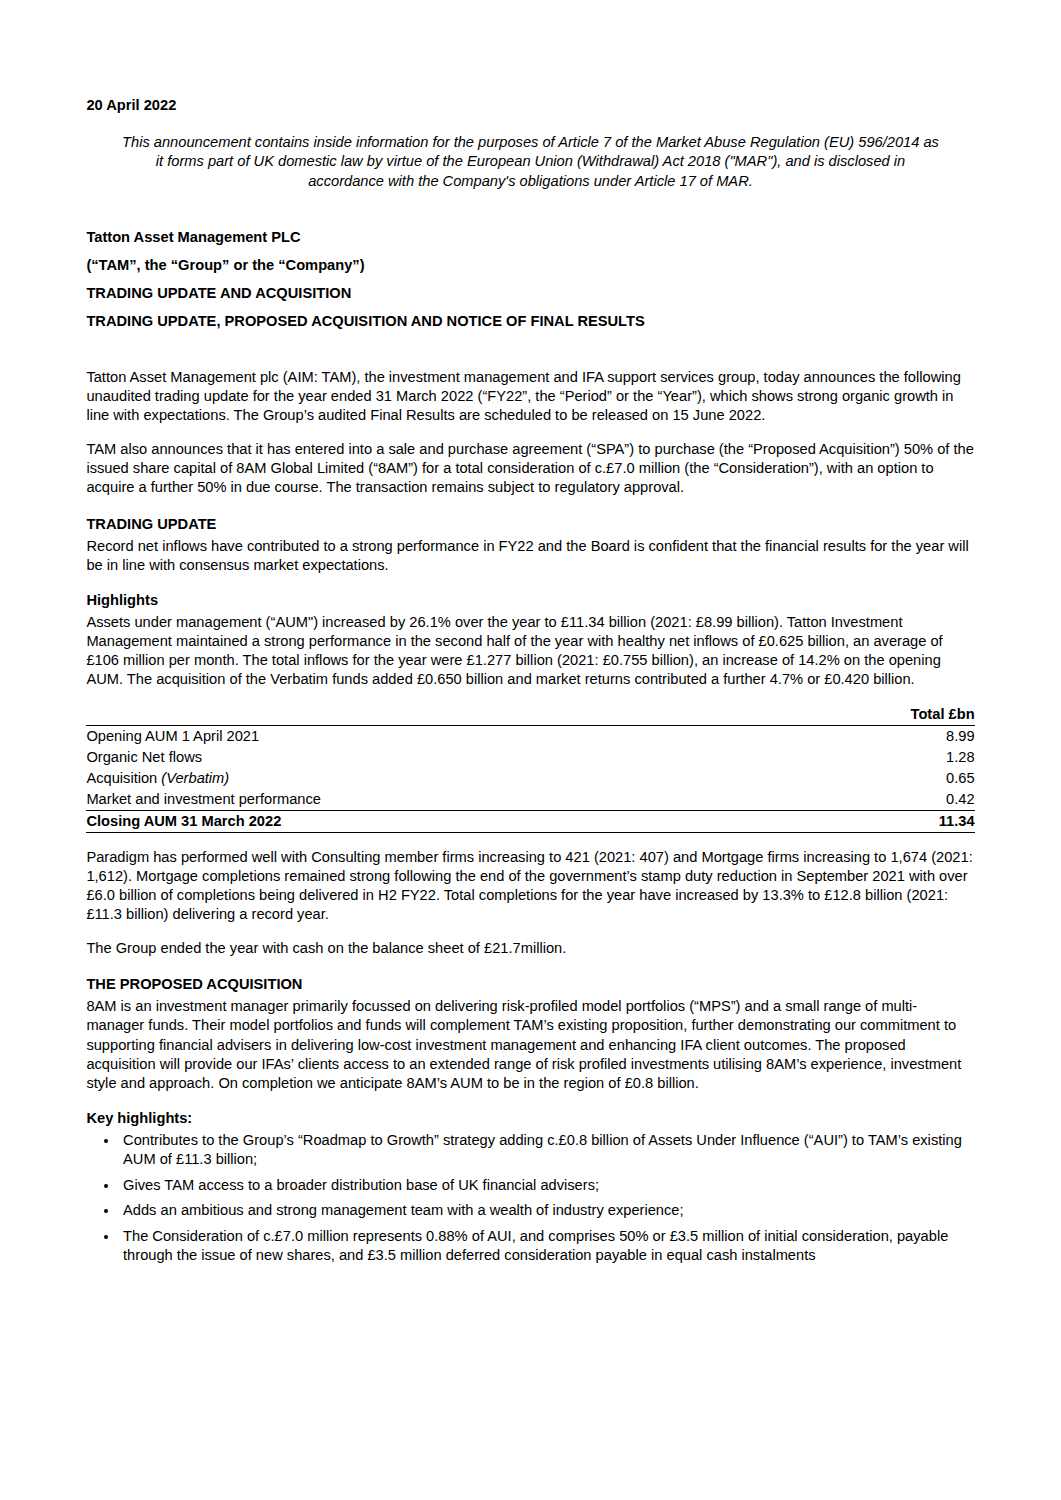20 April 2022
This announcement contains inside information for the purposes of Article 7 of the Market Abuse Regulation (EU) 596/2014 as it forms part of UK domestic law by virtue of the European Union (Withdrawal) Act 2018 ("MAR"), and is disclosed in accordance with the Company's obligations under Article 17 of MAR.
Tatton Asset Management PLC
(“TAM”, the “Group” or the “Company”)
TRADING UPDATE AND ACQUISITION
TRADING UPDATE, PROPOSED ACQUISITION AND NOTICE OF FINAL RESULTS
Tatton Asset Management plc (AIM: TAM), the investment management and IFA support services group, today announces the following unaudited trading update for the year ended 31 March 2022 (“FY22”, the “Period” or the “Year”), which shows strong organic growth in line with expectations. The Group’s audited Final Results are scheduled to be released on 15 June 2022.
TAM also announces that it has entered into a sale and purchase agreement (“SPA”) to purchase (the “Proposed Acquisition”) 50% of the issued share capital of 8AM Global Limited (“8AM”) for a total consideration of c.£7.0 million (the “Consideration”), with an option to acquire a further 50% in due course. The transaction remains subject to regulatory approval.
TRADING UPDATE
Record net inflows have contributed to a strong performance in FY22 and the Board is confident that the financial results for the year will be in line with consensus market expectations.
Highlights
Assets under management (“AUM") increased by 26.1% over the year to £11.34 billion (2021: £8.99 billion). Tatton Investment Management maintained a strong performance in the second half of the year with healthy net inflows of £0.625 billion, an average of £106 million per month. The total inflows for the year were £1.277 billion (2021: £0.755 billion), an increase of 14.2% on the opening AUM. The acquisition of the Verbatim funds added £0.650 billion and market returns contributed a further 4.7% or £0.420 billion.
| | Total £bn |
| --- | --- |
| Opening AUM 1 April 2021 | 8.99 |
| Organic Net flows | 1.28 |
| Acquisition (Verbatim) | 0.65 |
| Market and investment performance | 0.42 |
| Closing AUM 31 March 2022 | 11.34 |
Paradigm has performed well with Consulting member firms increasing to 421 (2021: 407) and Mortgage firms increasing to 1,674 (2021: 1,612). Mortgage completions remained strong following the end of the government’s stamp duty reduction in September 2021 with over £6.0 billion of completions being delivered in H2 FY22. Total completions for the year have increased by 13.3% to £12.8 billion (2021: £11.3 billion) delivering a record year.
The Group ended the year with cash on the balance sheet of £21.7million.
THE PROPOSED ACQUISITION
8AM is an investment manager primarily focussed on delivering risk-profiled model portfolios (“MPS”) and a small range of multi-manager funds. Their model portfolios and funds will complement TAM’s existing proposition, further demonstrating our commitment to supporting financial advisers in delivering low-cost investment management and enhancing IFA client outcomes. The proposed acquisition will provide our IFAs’ clients access to an extended range of risk profiled investments utilising 8AM’s experience, investment style and approach. On completion we anticipate 8AM’s AUM to be in the region of £0.8 billion.
Key highlights:
Contributes to the Group’s “Roadmap to Growth” strategy adding c.£0.8 billion of Assets Under Influence (“AUI”) to TAM’s existing AUM of £11.3 billion;
Gives TAM access to a broader distribution base of UK financial advisers;
Adds an ambitious and strong management team with a wealth of industry experience;
The Consideration of c.£7.0 million represents 0.88% of AUI, and comprises 50% or £3.5 million of initial consideration, payable through the issue of new shares, and £3.5 million deferred consideration payable in equal cash instalments